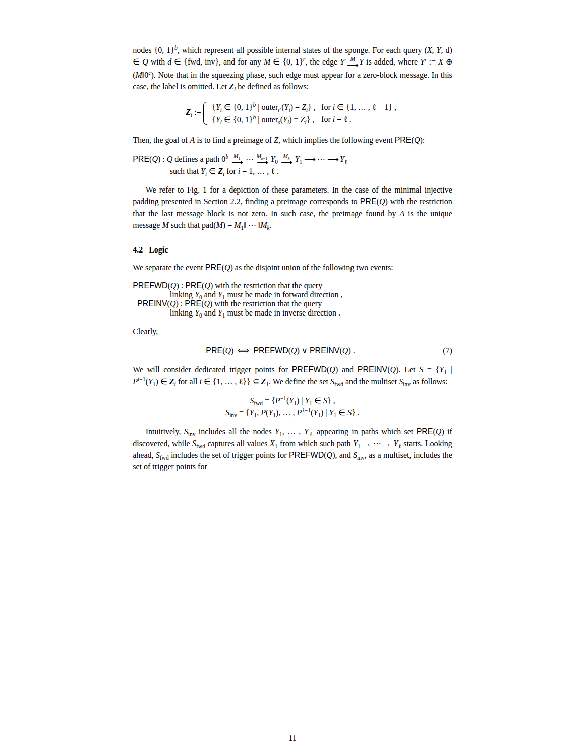nodes {0, 1}b, which represent all possible internal states of the sponge. For each query (X, Y, d) ∈ Q with d ∈ {fwd, inv}, and for any M ∈ {0, 1}r, the edge Y′M⟶Y is added, where Y′ := X ⊕ (M‖0c). Note that in the squeezing phase, such edge must appear for a zero-block message. In this case, the label is omitted. Let Zi be defined as follows:
Zi :=
| { Y i ∈ {0, 1} b / outer r ′ ( Y i ) = Z i } , | for i ∈ {1, … , ℓ − 1} , |
| { Y i ∈ {0, 1} b / outer s ( Y i ) = Z i } , | for i = ℓ . |
Then, the goal of A is to find a preimage of Z, which implies the following event PRE(Q):
PRE(Q) : Q defines a path 0b M1⟶ ⋯ Mk−1⟶ Y0 Mk⟶ Y1 ⟶ ⋯ ⟶ Yℓ such that Yi ∈ Zi for i = 1, … , ℓ .
We refer to Fig. 1 for a depiction of these parameters. In the case of the minimal injective padding presented in Section 2.2, finding a preimage corresponds to PRE(Q) with the restriction that the last message block is not zero. In such case, the preimage found by A is the unique message M such that pad(M) = M1‖ ⋯ ‖Mk.
4.2 Logic
We separate the event PRE(Q) as the disjoint union of the following two events:
PREFWD(Q) : PRE(Q) with the restriction that the query linking Y0 and Y1 must be made in forward direction , PREINV(Q) : PRE(Q) with the restriction that the query linking Y0 and Y1 must be made in inverse direction .
Clearly,
PRE(Q) ⟺ PREFWD(Q) ∨ PREINV(Q) .
(7)
We will consider dedicated trigger points for PREFWD(Q) and PREINV(Q). Let S = {Y1 | Pi−1(Y1) ∈ Zi for all i ∈ {1, … , ℓ}} ⊆ Z1. We define the set Sfwd and the multiset Sinv as follows:
Sfwd = {P−1(Y1) | Y1 ∈ S} ,
Sinv = {Y1, P(Y1), … , Pℓ−1(Y1) | Y1 ∈ S} .
Intuitively, Sinv includes all the nodes Y1, … , Yℓ appearing in paths which set PRE(Q) if discovered, while Sfwd captures all values X1 from which such path Y1 → ⋯ → Yℓ starts. Looking ahead, Sfwd includes the set of trigger points for PREFWD(Q), and Sinv, as a multiset, includes the set of trigger points for
11